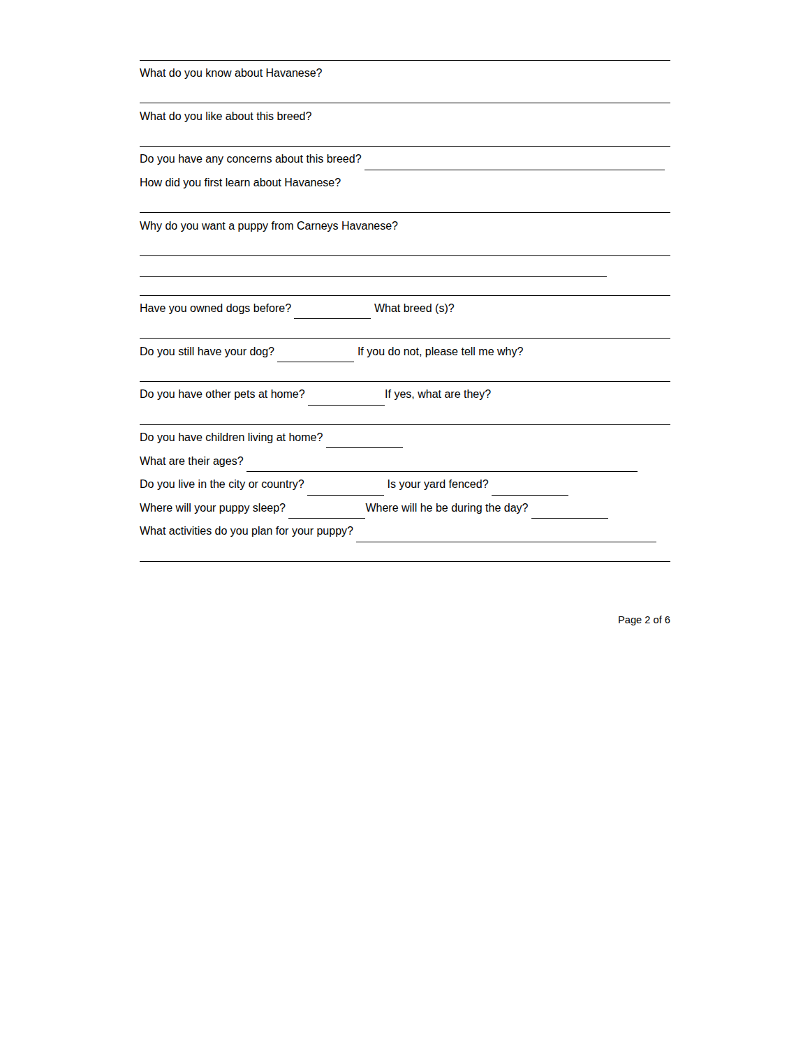What do you know about Havanese?
What do you like about this breed?
Do you have any concerns about this breed?
How did you first learn about Havanese?
Why do you want a puppy from Carneys Havanese?
Have you owned dogs before? What breed (s)?
Do you still have your dog? If you do not, please tell me why?
Do you have other pets at home? If yes, what are they?
Do you have children living at home?
What are their ages?
Do you live in the city or country? Is your yard fenced?
Where will your puppy sleep? Where will he be during the day?
What activities do you plan for your puppy?
Page 2 of 6